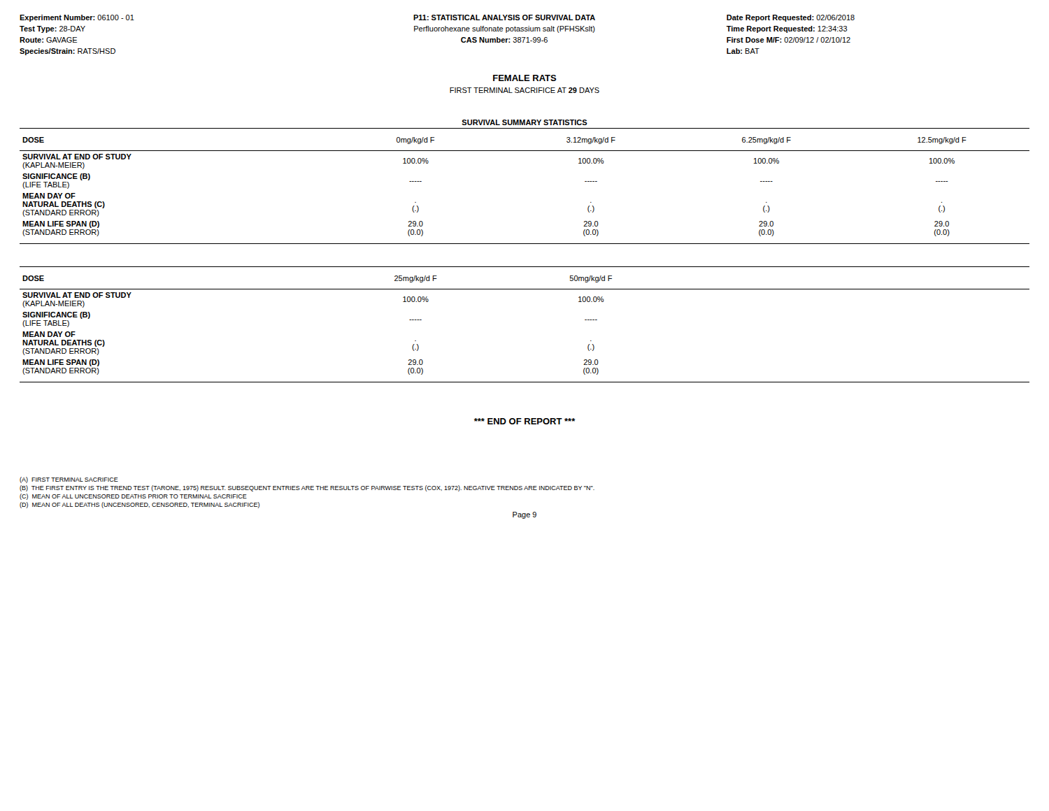| Experiment Number: 06100 - 01 Test Type: 28-DAY Route: GAVAGE Species/Strain: RATS/HSD | P11: STATISTICAL ANALYSIS OF SURVIVAL DATA Perfluorohexane sulfonate potassium salt (PFHSKslt) CAS Number: 3871-99-6 | Date Report Requested: 02/06/2018 Time Report Requested: 12:34:33 First Dose M/F: 02/09/12 / 02/10/12 Lab: BAT |
FEMALE RATS
FIRST TERMINAL SACRIFICE AT 29 DAYS
| SURVIVAL SUMMARY STATISTICS |
| DOSE | 0mg/kg/d F | 3.12mg/kg/d F | 6.25mg/kg/d F | 12.5mg/kg/d F |
| SURVIVAL AT END OF STUDY (KAPLAN-MEIER) | 100.0% | 100.0% | 100.0% | 100.0% |
| SIGNIFICANCE (B) (LIFE TABLE) | ----- | ----- | ----- | ----- |
| MEAN DAY OF NATURAL DEATHS (C) (STANDARD ERROR) | . (.) | . (.) | . (.) | . (.) |
| MEAN LIFE SPAN (D) (STANDARD ERROR) | 29.0 (0.0) | 29.0 (0.0) | 29.0 (0.0) | 29.0 (0.0) |
| DOSE | 25mg/kg/d F | 50mg/kg/d F | | |
| SURVIVAL AT END OF STUDY (KAPLAN-MEIER) | 100.0% | 100.0% | | |
| SIGNIFICANCE (B) (LIFE TABLE) | ----- | ----- | | |
| MEAN DAY OF NATURAL DEATHS (C) (STANDARD ERROR) | . (.) | . (.) | | |
| MEAN LIFE SPAN (D) (STANDARD ERROR) | 29.0 (0.0) | 29.0 (0.0) | | |
*** END OF REPORT ***
(A) FIRST TERMINAL SACRIFICE
(B) THE FIRST ENTRY IS THE TREND TEST (TARONE, 1975) RESULT. SUBSEQUENT ENTRIES ARE THE RESULTS OF PAIRWISE TESTS (COX, 1972). NEGATIVE TRENDS ARE INDICATED BY "N".
(C) MEAN OF ALL UNCENSORED DEATHS PRIOR TO TERMINAL SACRIFICE
(D) MEAN OF ALL DEATHS (UNCENSORED, CENSORED, TERMINAL SACRIFICE)
Page 9